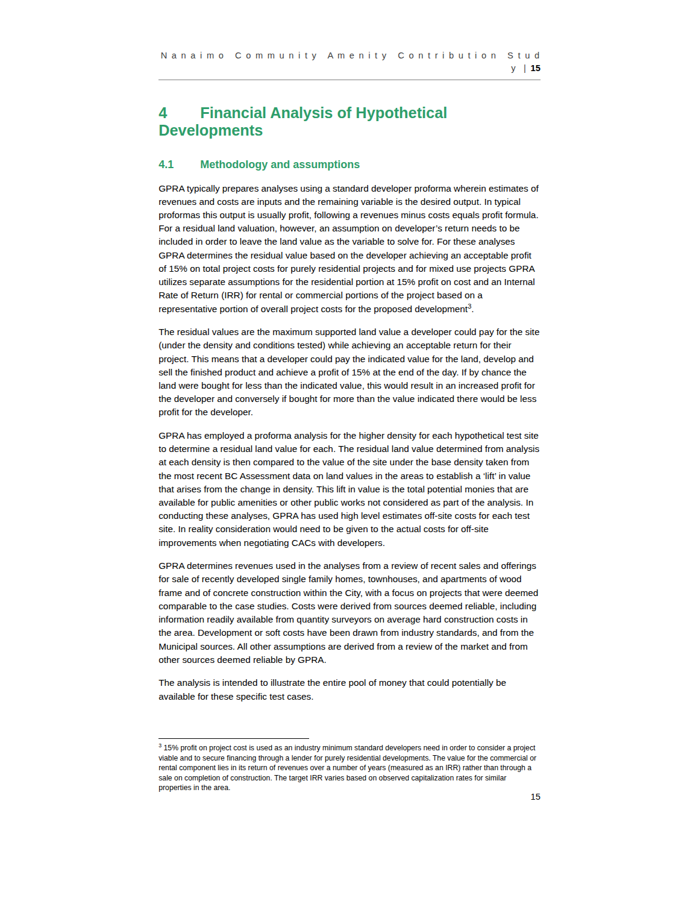N a n a i m o C o m m u n i t y A m e n i t y C o n t r i b u t i o n S t u d y | 15
4 Financial Analysis of Hypothetical Developments
4.1 Methodology and assumptions
GPRA typically prepares analyses using a standard developer proforma wherein estimates of revenues and costs are inputs and the remaining variable is the desired output. In typical proformas this output is usually profit, following a revenues minus costs equals profit formula. For a residual land valuation, however, an assumption on developer’s return needs to be included in order to leave the land value as the variable to solve for. For these analyses GPRA determines the residual value based on the developer achieving an acceptable profit of 15% on total project costs for purely residential projects and for mixed use projects GPRA utilizes separate assumptions for the residential portion at 15% profit on cost and an Internal Rate of Return (IRR) for rental or commercial portions of the project based on a representative portion of overall project costs for the proposed development3.
The residual values are the maximum supported land value a developer could pay for the site (under the density and conditions tested) while achieving an acceptable return for their project. This means that a developer could pay the indicated value for the land, develop and sell the finished product and achieve a profit of 15% at the end of the day. If by chance the land were bought for less than the indicated value, this would result in an increased profit for the developer and conversely if bought for more than the value indicated there would be less profit for the developer.
GPRA has employed a proforma analysis for the higher density for each hypothetical test site to determine a residual land value for each. The residual land value determined from analysis at each density is then compared to the value of the site under the base density taken from the most recent BC Assessment data on land values in the areas to establish a ‘lift’ in value that arises from the change in density. This lift in value is the total potential monies that are available for public amenities or other public works not considered as part of the analysis. In conducting these analyses, GPRA has used high level estimates off-site costs for each test site. In reality consideration would need to be given to the actual costs for off-site improvements when negotiating CACs with developers.
GPRA determines revenues used in the analyses from a review of recent sales and offerings for sale of recently developed single family homes, townhouses, and apartments of wood frame and of concrete construction within the City, with a focus on projects that were deemed comparable to the case studies. Costs were derived from sources deemed reliable, including information readily available from quantity surveyors on average hard construction costs in the area. Development or soft costs have been drawn from industry standards, and from the Municipal sources. All other assumptions are derived from a review of the market and from other sources deemed reliable by GPRA.
The analysis is intended to illustrate the entire pool of money that could potentially be available for these specific test cases.
3 15% profit on project cost is used as an industry minimum standard developers need in order to consider a project viable and to secure financing through a lender for purely residential developments. The value for the commercial or rental component lies in its return of revenues over a number of years (measured as an IRR) rather than through a sale on completion of construction. The target IRR varies based on observed capitalization rates for similar properties in the area.
15